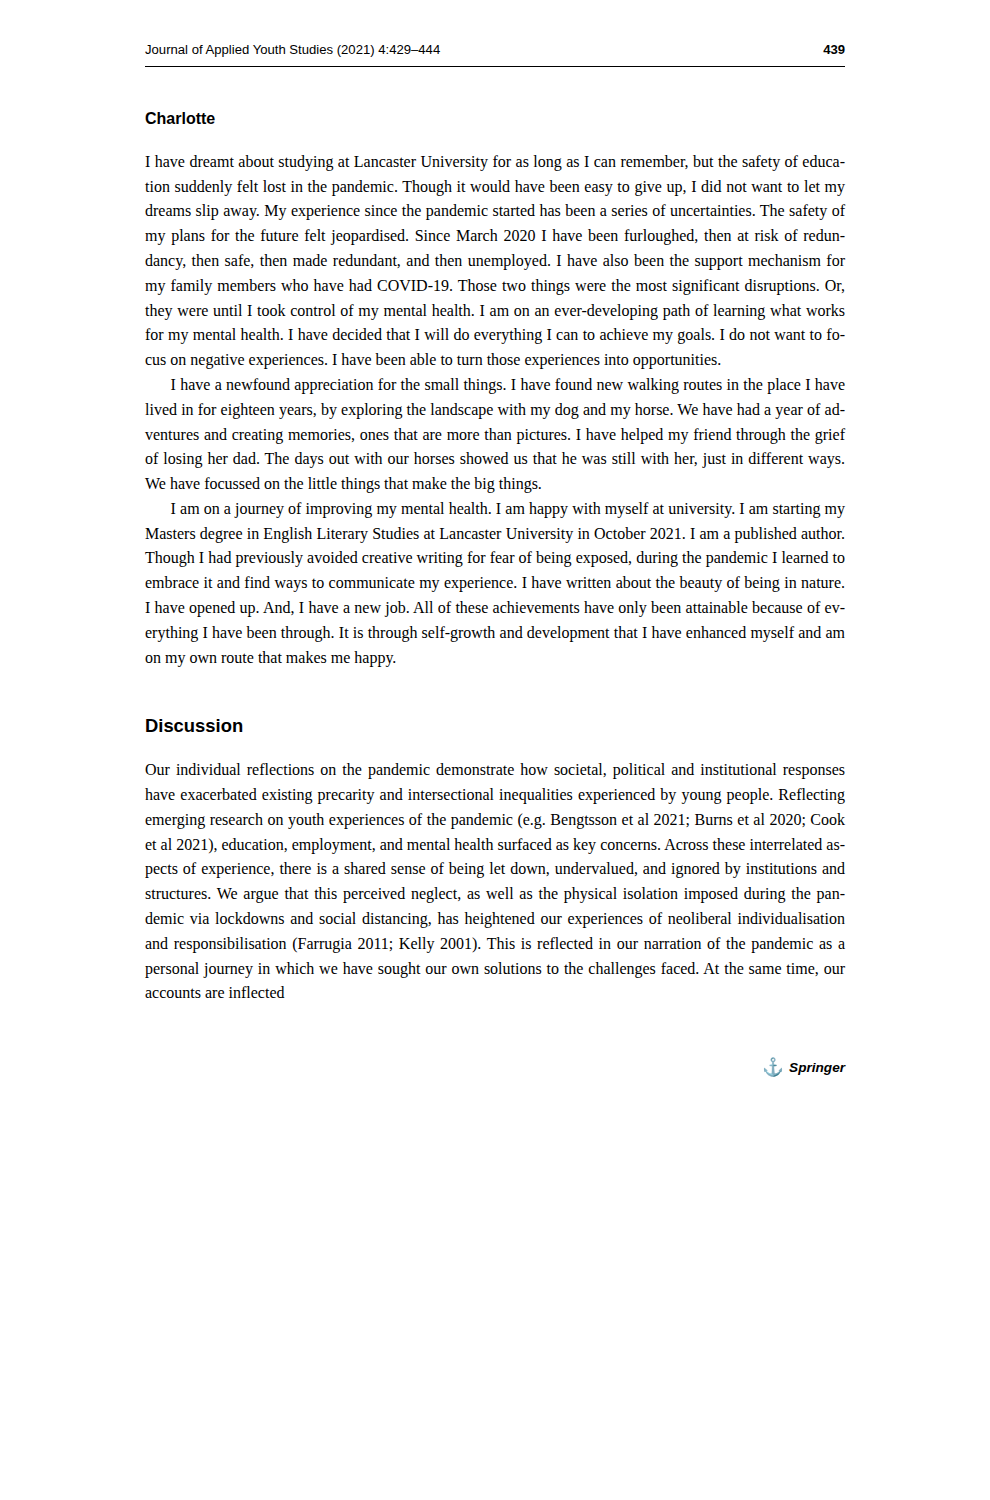Journal of Applied Youth Studies (2021) 4:429–444 439
Charlotte
I have dreamt about studying at Lancaster University for as long as I can remember, but the safety of education suddenly felt lost in the pandemic. Though it would have been easy to give up, I did not want to let my dreams slip away. My experience since the pandemic started has been a series of uncertainties. The safety of my plans for the future felt jeopardised. Since March 2020 I have been furloughed, then at risk of redundancy, then safe, then made redundant, and then unemployed. I have also been the support mechanism for my family members who have had COVID-19. Those two things were the most significant disruptions. Or, they were until I took control of my mental health. I am on an ever-developing path of learning what works for my mental health. I have decided that I will do everything I can to achieve my goals. I do not want to focus on negative experiences. I have been able to turn those experiences into opportunities.
I have a newfound appreciation for the small things. I have found new walking routes in the place I have lived in for eighteen years, by exploring the landscape with my dog and my horse. We have had a year of adventures and creating memories, ones that are more than pictures. I have helped my friend through the grief of losing her dad. The days out with our horses showed us that he was still with her, just in different ways. We have focussed on the little things that make the big things.
I am on a journey of improving my mental health. I am happy with myself at university. I am starting my Masters degree in English Literary Studies at Lancaster University in October 2021. I am a published author. Though I had previously avoided creative writing for fear of being exposed, during the pandemic I learned to embrace it and find ways to communicate my experience. I have written about the beauty of being in nature. I have opened up. And, I have a new job. All of these achievements have only been attainable because of everything I have been through. It is through self-growth and development that I have enhanced myself and am on my own route that makes me happy.
Discussion
Our individual reflections on the pandemic demonstrate how societal, political and institutional responses have exacerbated existing precarity and intersectional inequalities experienced by young people. Reflecting emerging research on youth experiences of the pandemic (e.g. Bengtsson et al 2021; Burns et al 2020; Cook et al 2021), education, employment, and mental health surfaced as key concerns. Across these interrelated aspects of experience, there is a shared sense of being let down, undervalued, and ignored by institutions and structures. We argue that this perceived neglect, as well as the physical isolation imposed during the pandemic via lockdowns and social distancing, has heightened our experiences of neoliberal individualisation and responsibilisation (Farrugia 2011; Kelly 2001). This is reflected in our narration of the pandemic as a personal journey in which we have sought our own solutions to the challenges faced. At the same time, our accounts are inflected
⚓ Springer